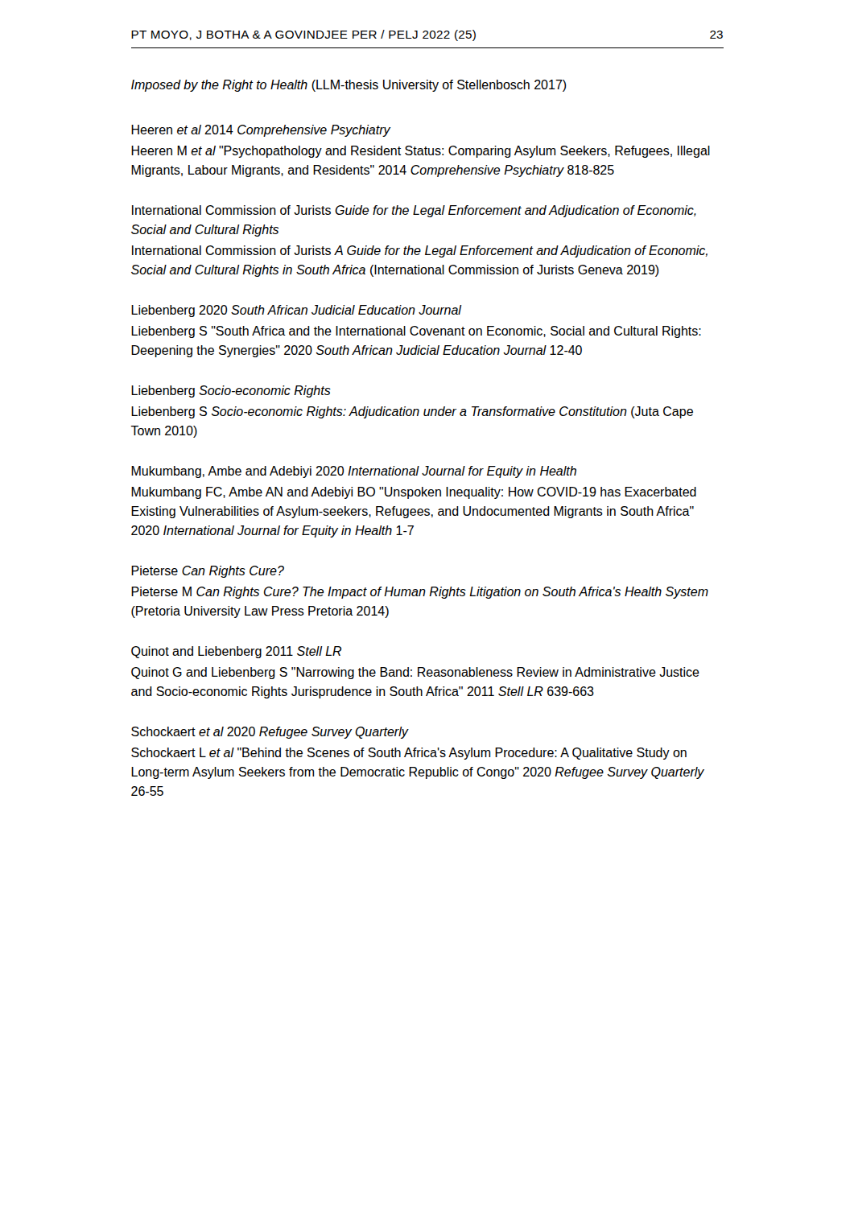PT MOYO, J BOTHA & A GOVINDJEE PER / PELJ 2022 (25) 23
Imposed by the Right to Health (LLM-thesis University of Stellenbosch 2017)
Heeren et al 2014 Comprehensive Psychiatry
Heeren M et al "Psychopathology and Resident Status: Comparing Asylum Seekers, Refugees, Illegal Migrants, Labour Migrants, and Residents" 2014 Comprehensive Psychiatry 818-825
International Commission of Jurists Guide for the Legal Enforcement and Adjudication of Economic, Social and Cultural Rights
International Commission of Jurists A Guide for the Legal Enforcement and Adjudication of Economic, Social and Cultural Rights in South Africa (International Commission of Jurists Geneva 2019)
Liebenberg 2020 South African Judicial Education Journal
Liebenberg S "South Africa and the International Covenant on Economic, Social and Cultural Rights: Deepening the Synergies" 2020 South African Judicial Education Journal 12-40
Liebenberg Socio-economic Rights
Liebenberg S Socio-economic Rights: Adjudication under a Transformative Constitution (Juta Cape Town 2010)
Mukumbang, Ambe and Adebiyi 2020 International Journal for Equity in Health
Mukumbang FC, Ambe AN and Adebiyi BO "Unspoken Inequality: How COVID-19 has Exacerbated Existing Vulnerabilities of Asylum-seekers, Refugees, and Undocumented Migrants in South Africa" 2020 International Journal for Equity in Health 1-7
Pieterse Can Rights Cure?
Pieterse M Can Rights Cure? The Impact of Human Rights Litigation on South Africa's Health System (Pretoria University Law Press Pretoria 2014)
Quinot and Liebenberg 2011 Stell LR
Quinot G and Liebenberg S "Narrowing the Band: Reasonableness Review in Administrative Justice and Socio-economic Rights Jurisprudence in South Africa" 2011 Stell LR 639-663
Schockaert et al 2020 Refugee Survey Quarterly
Schockaert L et al "Behind the Scenes of South Africa's Asylum Procedure: A Qualitative Study on Long-term Asylum Seekers from the Democratic Republic of Congo" 2020 Refugee Survey Quarterly 26-55